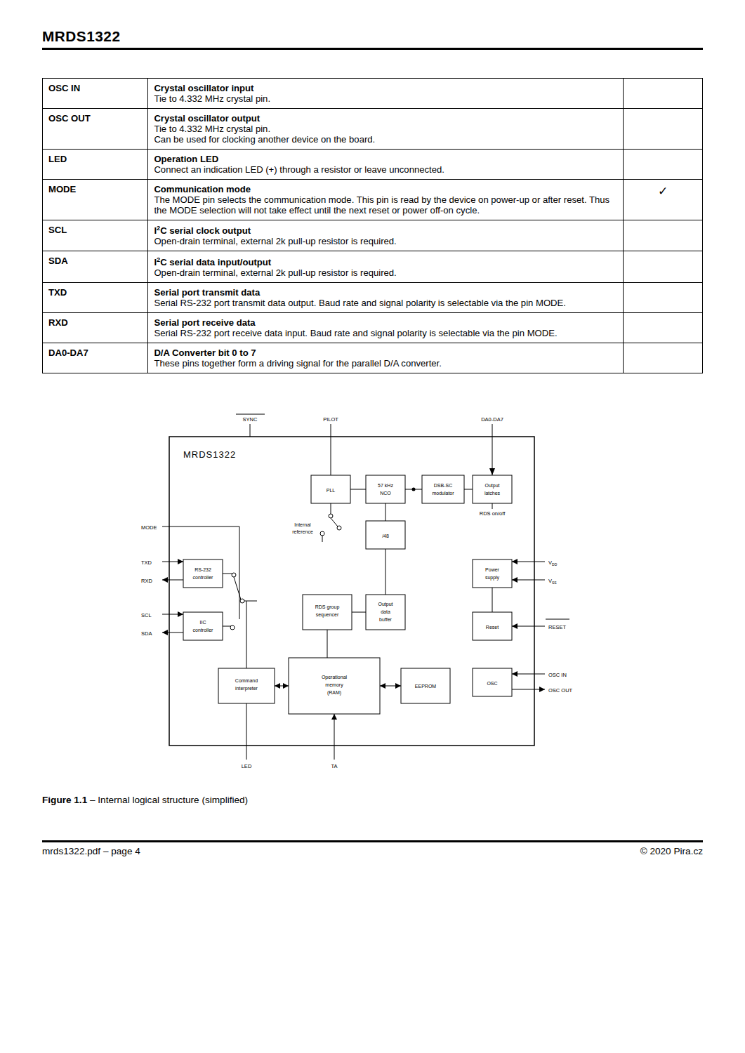MRDS1322
| OSC IN | Crystal oscillator input Tie to 4.332 MHz crystal pin. | |
| OSC OUT | Crystal oscillator output Tie to 4.332 MHz crystal pin. Can be used for clocking another device on the board. | |
| LED | Operation LED Connect an indication LED (+) through a resistor or leave unconnected. | |
| MODE | Communication mode The MODE pin selects the communication mode. This pin is read by the device on power-up or after reset. Thus the MODE selection will not take effect until the next reset or power off-on cycle. | ✓ |
| SCL | I 2 C serial clock output Open-drain terminal, external 2k pull-up resistor is required. | |
| SDA | I 2 C serial data input/output Open-drain terminal, external 2k pull-up resistor is required. | |
| TXD | Serial port transmit data Serial RS-232 port transmit data output. Baud rate and signal polarity is selectable via the pin MODE. | |
| RXD | Serial port receive data Serial RS-232 port receive data input. Baud rate and signal polarity is selectable via the pin MODE. | |
| DA0-DA7 | D/A Converter bit 0 to 7 These pins together form a driving signal for the parallel D/A converter. | |
MRDS1322 SYNC PILOT DA0-DA7 PLL 57 kHz NCO DSB-SC modulator Output latches RDS on/off Internal reference /48 MODE RS-232 controller TXD RXD IIC controller SCL SDA RDS group sequencer Output data buffer Power supply VDD VSS Reset RESET OSC OSC IN OSC OUT Command interpreter Operational memory (RAM) EEPROM LED TA
Figure 1.1 – Internal logical structure (simplified)
mrds1322.pdf – page 4 © 2020 Pira.cz